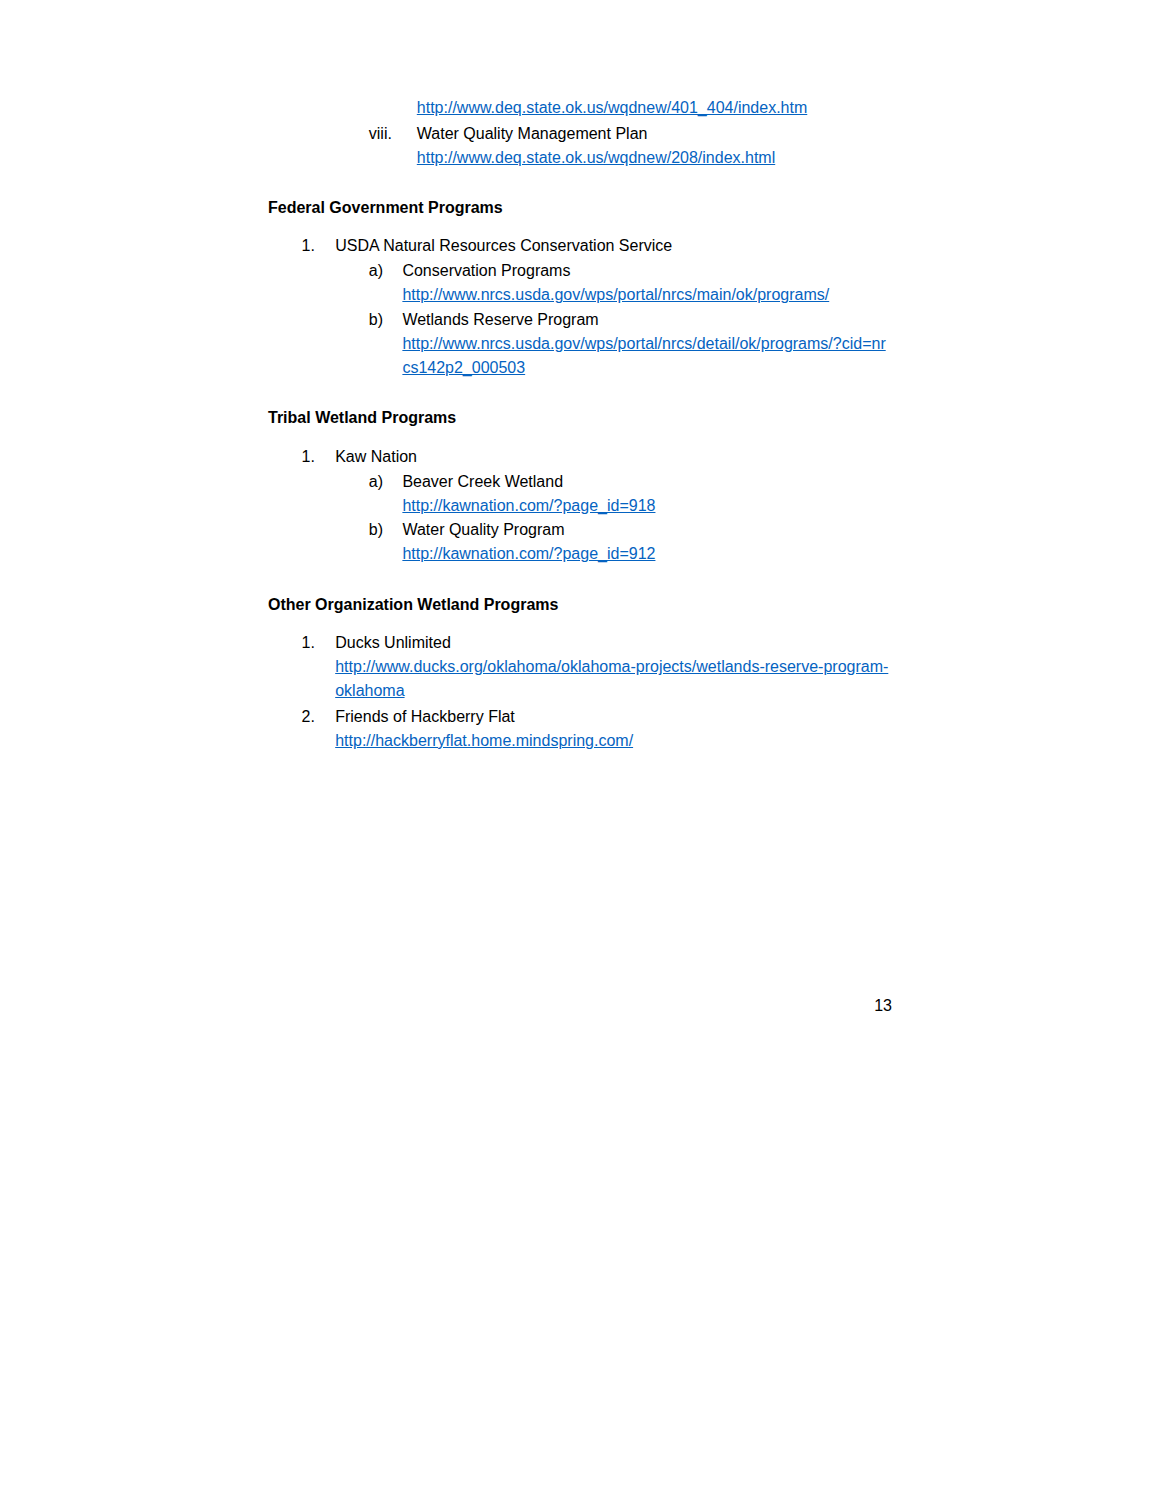http://www.deq.state.ok.us/wqdnew/401_404/index.htm
viii.
Water Quality Management Plan
http://www.deq.state.ok.us/wqdnew/208/index.html
Federal Government Programs
1.
USDA Natural Resources Conservation Service
a)
Conservation Programs
http://www.nrcs.usda.gov/wps/portal/nrcs/main/ok/programs/
b)
Wetlands Reserve Program
http://www.nrcs.usda.gov/wps/portal/nrcs/detail/ok/programs/?cid=nrcs142p2_000503
Tribal Wetland Programs
1.
Kaw Nation
a)
Beaver Creek Wetland
http://kawnation.com/?page_id=918
b)
Water Quality Program
http://kawnation.com/?page_id=912
Other Organization Wetland Programs
1.
Ducks Unlimited
http://www.ducks.org/oklahoma/oklahoma-projects/wetlands-reserve-program-oklahoma
2.
Friends of Hackberry Flat
http://hackberryflat.home.mindspring.com/
13